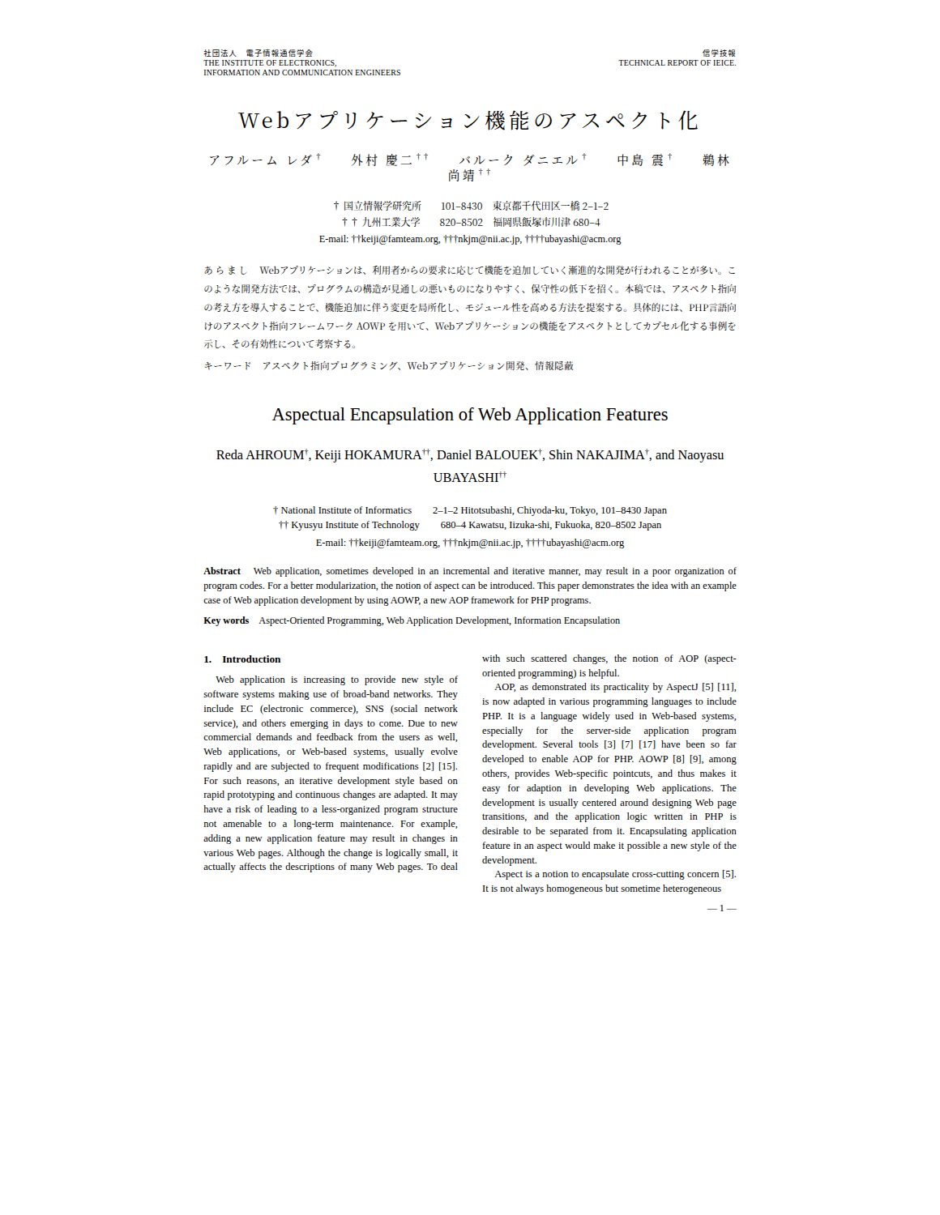社団法人　電子情報通信学会
THE INSTITUTE OF ELECTRONICS,
INFORMATION AND COMMUNICATION ENGINEERS
信学技報
TECHNICAL REPORT OF IEICE.
Webアプリケーション機能のアスペクト化
アフルーム レダ†　　外村 慶二††　　バルーク ダニエル†　　中島 震†　　鵜林 尚靖††
† 国立情報学研究所　　101–8430　東京都千代田区一橋 2–1–2
†† 九州工業大学　　820–8502　福岡県飯塚市川津 680–4
E-mail: ††keiji@famteam.org, †††nkjm@nii.ac.jp, ††††ubayashi@acm.org
あらまし　Webアプリケーションは、利用者からの要求に応じて機能を追加していく漸進的な開発が行われることが多い。このような開発方法では、プログラムの構造が見通しの悪いものになりやすく、保守性の低下を招く。本稿では、アスペクト指向の考え方を導入することで、機能追加に伴う変更を局所化し、モジュール性を高める方法を提案する。具体的には、PHP言語向けのアスペクト指向フレームワーク AOWP を用いて、Webアプリケーションの機能をアスペクトとしてカプセル化する事例を示し、その有効性について考察する。
キーワード　アスペクト指向プログラミング、Webアプリケーション開発、情報隠蔽
Aspectual Encapsulation of Web Application Features
Reda AHROUM†, Keiji HOKAMURA††, Daniel BALOUEK†, Shin NAKAJIMA†, and Naoyasu
UBAYASHI††
† National Institute of Informatics　　2–1–2 Hitotsubashi, Chiyoda-ku, Tokyo, 101–8430 Japan
†† Kyusyu Institute of Technology　　680–4 Kawatsu, Iizuka-shi, Fukuoka, 820–8502 Japan
E-mail: ††keiji@famteam.org, †††nkjm@nii.ac.jp, ††††ubayashi@acm.org
Abstract　Web application, sometimes developed in an incremental and iterative manner, may result in a poor organization of program codes. For a better modularization, the notion of aspect can be introduced. This paper demonstrates the idea with an example case of Web application development by using AOWP, a new AOP framework for PHP programs.
Key words　Aspect-Oriented Programming, Web Application Development, Information Encapsulation
1.　Introduction
Web application is increasing to provide new style of software systems making use of broad-band networks. They include EC (electronic commerce), SNS (social network service), and others emerging in days to come. Due to new commercial demands and feedback from the users as well, Web applications, or Web-based systems, usually evolve rapidly and are subjected to frequent modifications [2] [15]. For such reasons, an iterative development style based on rapid prototyping and continuous changes are adapted. It may have a risk of leading to a less-organized program structure not amenable to a long-term maintenance. For example, adding a new application feature may result in changes in various Web pages. Although the change is logically small, it actually affects the descriptions of many Web pages. To deal with such scattered changes, the notion of AOP (aspect-oriented programming) is helpful.
AOP, as demonstrated its practicality by AspectJ [5] [11], is now adapted in various programming languages to include PHP. It is a language widely used in Web-based systems, especially for the server-side application program development. Several tools [3] [7] [17] have been so far developed to enable AOP for PHP. AOWP [8] [9], among others, provides Web-specific pointcuts, and thus makes it easy for adaption in developing Web applications. The development is usually centered around designing Web page transitions, and the application logic written in PHP is desirable to be separated from it. Encapsulating application feature in an aspect would make it possible a new style of the development.
Aspect is a notion to encapsulate cross-cutting concern [5]. It is not always homogeneous but sometime heterogeneous
— 1 —